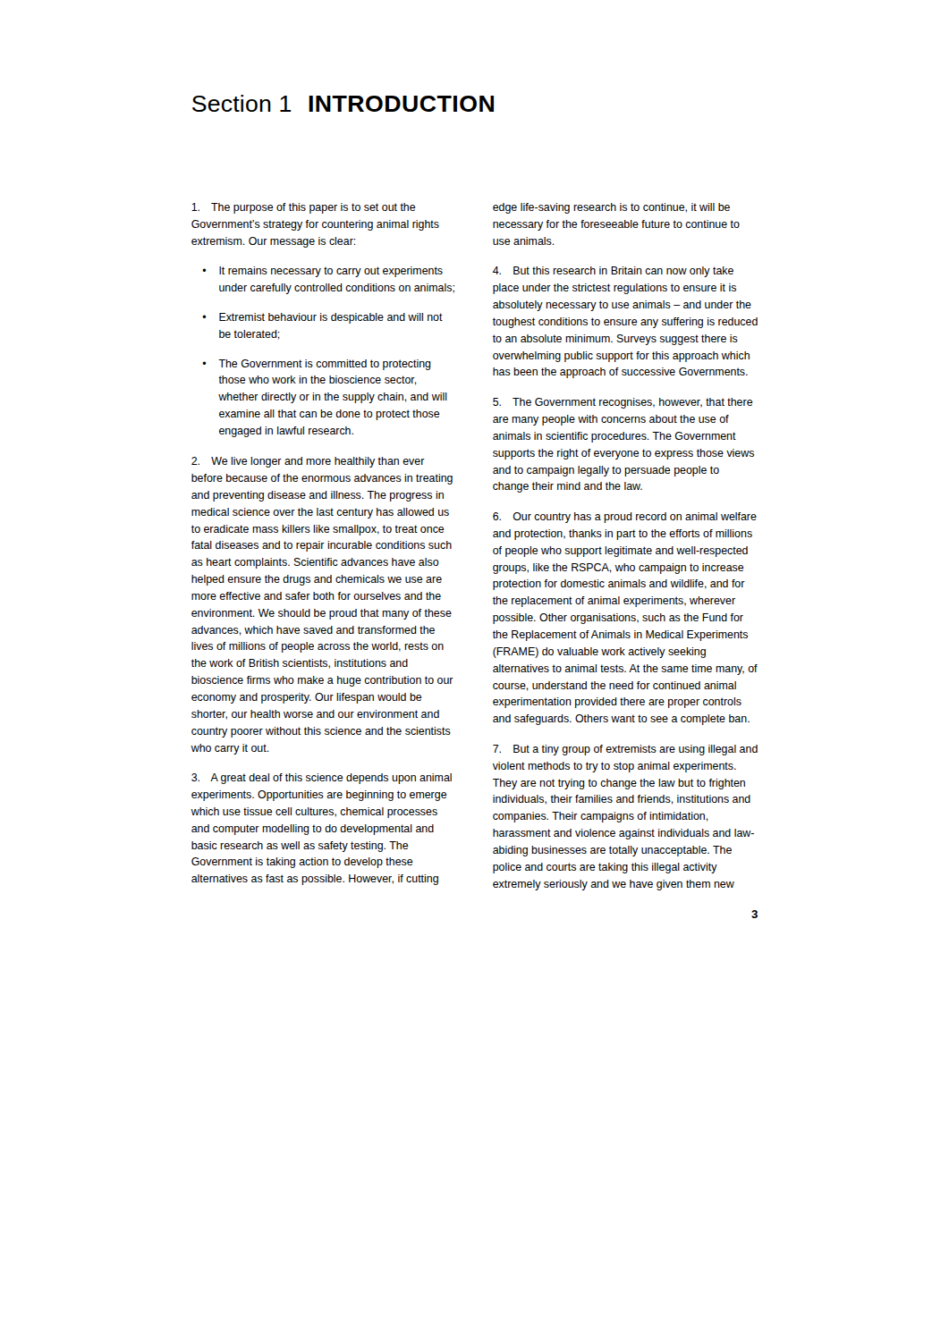Section 1 INTRODUCTION
1. The purpose of this paper is to set out the Government’s strategy for countering animal rights extremism. Our message is clear:
It remains necessary to carry out experiments under carefully controlled conditions on animals;
Extremist behaviour is despicable and will not be tolerated;
The Government is committed to protecting those who work in the bioscience sector, whether directly or in the supply chain, and will examine all that can be done to protect those engaged in lawful research.
2. We live longer and more healthily than ever before because of the enormous advances in treating and preventing disease and illness. The progress in medical science over the last century has allowed us to eradicate mass killers like smallpox, to treat once fatal diseases and to repair incurable conditions such as heart complaints. Scientific advances have also helped ensure the drugs and chemicals we use are more effective and safer both for ourselves and the environment. We should be proud that many of these advances, which have saved and transformed the lives of millions of people across the world, rests on the work of British scientists, institutions and bioscience firms who make a huge contribution to our economy and prosperity. Our lifespan would be shorter, our health worse and our environment and country poorer without this science and the scientists who carry it out.
3. A great deal of this science depends upon animal experiments. Opportunities are beginning to emerge which use tissue cell cultures, chemical processes and computer modelling to do developmental and basic research as well as safety testing. The Government is taking action to develop these alternatives as fast as possible. However, if cutting edge life-saving research is to continue, it will be necessary for the foreseeable future to continue to use animals.
4. But this research in Britain can now only take place under the strictest regulations to ensure it is absolutely necessary to use animals – and under the toughest conditions to ensure any suffering is reduced to an absolute minimum. Surveys suggest there is overwhelming public support for this approach which has been the approach of successive Governments.
5. The Government recognises, however, that there are many people with concerns about the use of animals in scientific procedures. The Government supports the right of everyone to express those views and to campaign legally to persuade people to change their mind and the law.
6. Our country has a proud record on animal welfare and protection, thanks in part to the efforts of millions of people who support legitimate and well-respected groups, like the RSPCA, who campaign to increase protection for domestic animals and wildlife, and for the replacement of animal experiments, wherever possible. Other organisations, such as the Fund for the Replacement of Animals in Medical Experiments (FRAME) do valuable work actively seeking alternatives to animal tests. At the same time many, of course, understand the need for continued animal experimentation provided there are proper controls and safeguards. Others want to see a complete ban.
7. But a tiny group of extremists are using illegal and violent methods to try to stop animal experiments. They are not trying to change the law but to frighten individuals, their families and friends, institutions and companies. Their campaigns of intimidation, harassment and violence against individuals and law-abiding businesses are totally unacceptable. The police and courts are taking this illegal activity extremely seriously and we have given them new
3